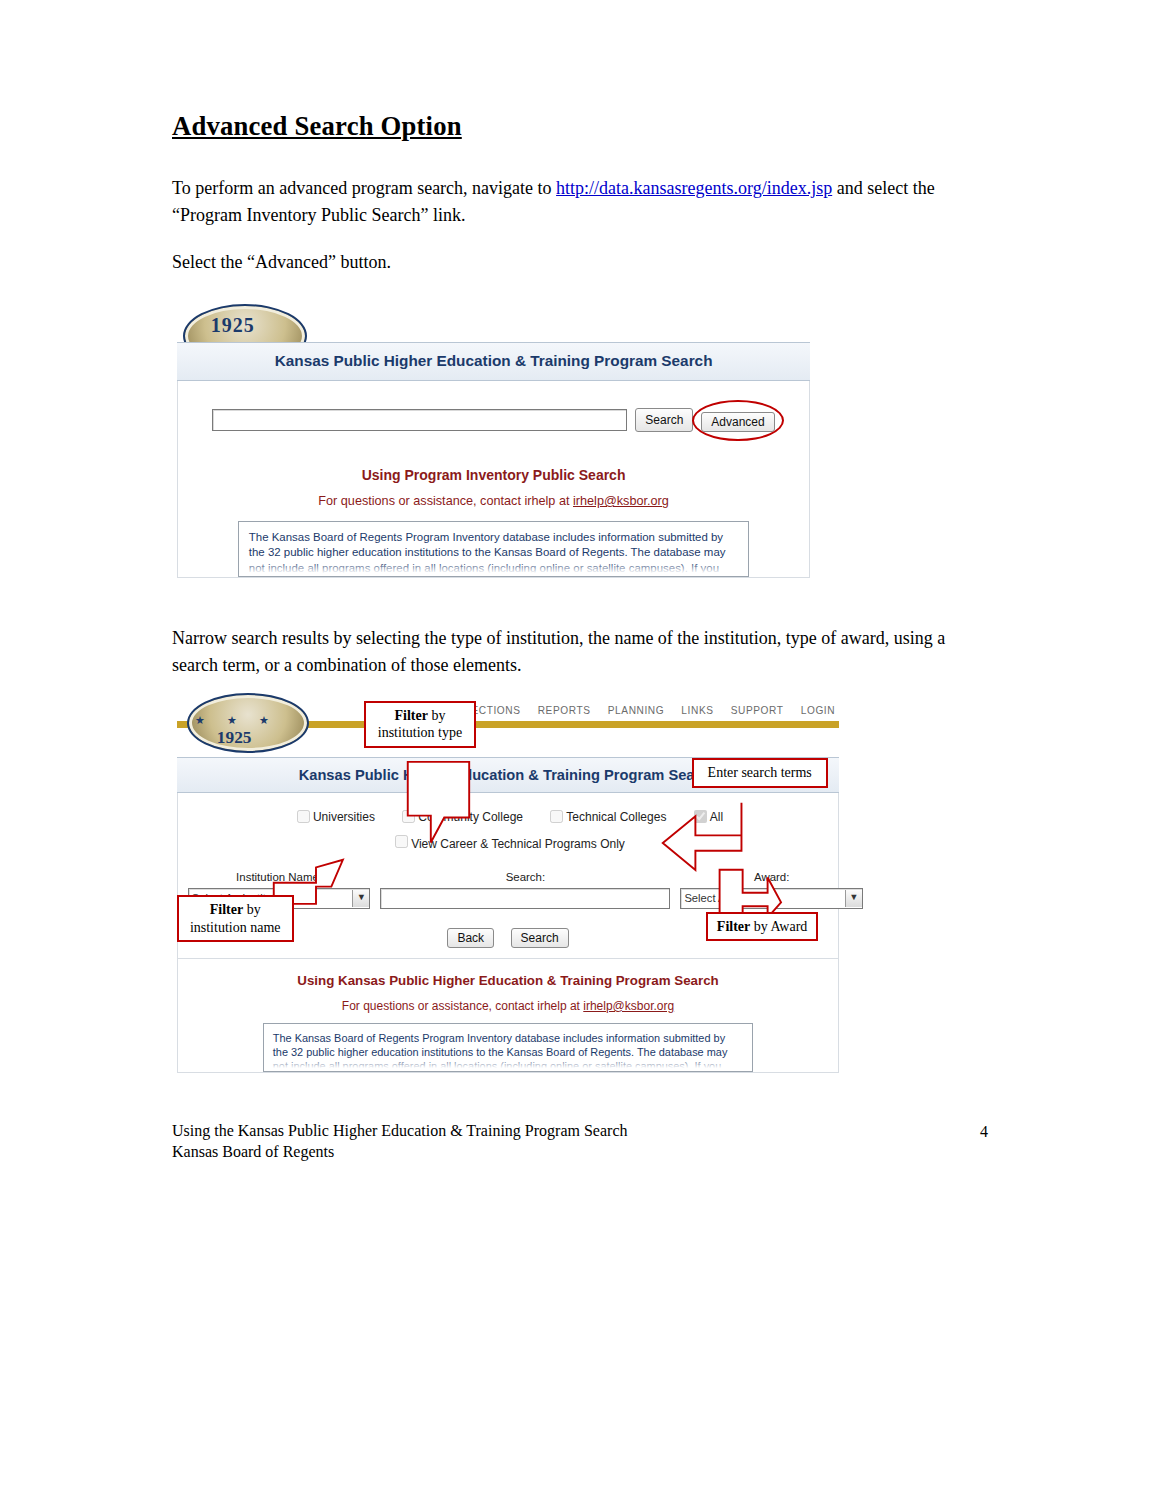Advanced Search Option
To perform an advanced program search, navigate to http://data.kansasregents.org/index.jsp and select the “Program Inventory Public Search” link.
Select the “Advanced” button.
1925
Kansas Public Higher Education & Training Program Search
Search Advanced
Using Program Inventory Public Search
For questions or assistance, contact irhelp at irhelp@ksbor.org
The Kansas Board of Regents Program Inventory database includes information submitted by the 32 public higher education institutions to the Kansas Board of Regents. The database may not include all programs offered in all locations (including online or satellite campuses). If you cannot find a specific
Narrow search results by selecting the type of institution, the name of the institution, type of award, using a search term, or a combination of those elements.
DATA COLLECTIONS REPORTS PLANNING LINKS SUPPORT LOGIN
★★★
1925
Kansas Public Higher Education & Training Program Search
Universities Community College Technical Colleges All
View Career & Technical Programs Only
Institution Name:
Select An Institution...▼
Search:
Award:
Select An Award...▼
Back Search
Using Kansas Public Higher Education & Training Program Search
For questions or assistance, contact irhelp at irhelp@ksbor.org
The Kansas Board of Regents Program Inventory database includes information submitted by the 32 public higher education institutions to the Kansas Board of Regents. The database may not include all programs offered in all locations (including online or satellite campuses). If you cannot find a specific
Filter by institution type
Enter search terms
Filter by institution name
Filter by Award
Using the Kansas Public Higher Education & Training Program Search
Kansas Board of Regents
4